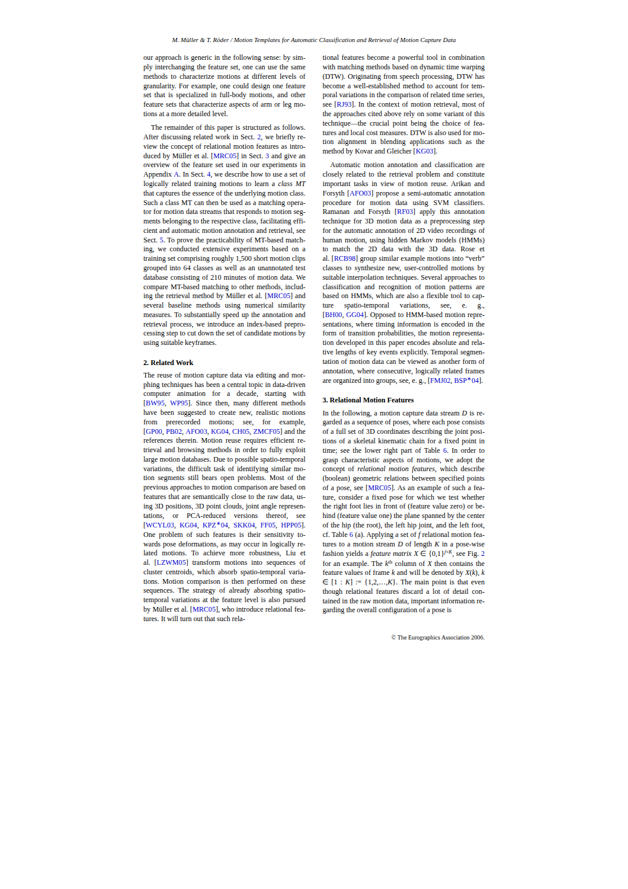M. Müller & T. Röder / Motion Templates for Automatic Classification and Retrieval of Motion Capture Data
our approach is generic in the following sense: by simply interchanging the feature set, one can use the same methods to characterize motions at different levels of granularity. For example, one could design one feature set that is specialized in full-body motions, and other feature sets that characterize aspects of arm or leg motions at a more detailed level.
The remainder of this paper is structured as follows. After discussing related work in Sect. 2, we briefly review the concept of relational motion features as introduced by Müller et al. [MRC05] in Sect. 3 and give an overview of the feature set used in our experiments in Appendix A. In Sect. 4, we describe how to use a set of logically related training motions to learn a class MT that captures the essence of the underlying motion class. Such a class MT can then be used as a matching operator for motion data streams that responds to motion segments belonging to the respective class, facilitating efficient and automatic motion annotation and retrieval, see Sect. 5. To prove the practicability of MT-based matching, we conducted extensive experiments based on a training set comprising roughly 1,500 short motion clips grouped into 64 classes as well as an unannotated test database consisting of 210 minutes of motion data. We compare MT-based matching to other methods, including the retrieval method by Müller et al. [MRC05] and several baseline methods using numerical similarity measures. To substantially speed up the annotation and retrieval process, we introduce an index-based preprocessing step to cut down the set of candidate motions by using suitable keyframes.
2. Related Work
The reuse of motion capture data via editing and morphing techniques has been a central topic in data-driven computer animation for a decade, starting with [BW95, WP95]. Since then, many different methods have been suggested to create new, realistic motions from prerecorded motions; see, for example, [GP00, PB02, AFO03, KG04, CH05, ZMCF05] and the references therein. Motion reuse requires efficient retrieval and browsing methods in order to fully exploit large motion databases. Due to possible spatio-temporal variations, the difficult task of identifying similar motion segments still bears open problems. Most of the previous approaches to motion comparison are based on features that are semantically close to the raw data, using 3D positions, 3D point clouds, joint angle representations, or PCA-reduced versions thereof, see [WCYL03, KG04, KPZ∗04, SKK04, FF05, HPP05]. One problem of such features is their sensitivity towards pose deformations, as may occur in logically related motions. To achieve more robustness, Liu et al. [LZWM05] transform motions into sequences of cluster centroids, which absorb spatio-temporal variations. Motion comparison is then performed on these sequences. The strategy of already absorbing spatio-temporal variations at the feature level is also pursued by Müller et al. [MRC05], who introduce relational features. It will turn out that such rela-
tional features become a powerful tool in combination with matching methods based on dynamic time warping (DTW). Originating from speech processing, DTW has become a well-established method to account for temporal variations in the comparison of related time series, see [RJ93]. In the context of motion retrieval, most of the approaches cited above rely on some variant of this technique—the crucial point being the choice of features and local cost measures. DTW is also used for motion alignment in blending applications such as the method by Kovar and Gleicher [KG03].
Automatic motion annotation and classification are closely related to the retrieval problem and constitute important tasks in view of motion reuse. Arikan and Forsyth [AFO03] propose a semi-automatic annotation procedure for motion data using SVM classifiers. Ramanan and Forsyth [RF03] apply this annotation technique for 3D motion data as a preprocessing step for the automatic annotation of 2D video recordings of human motion, using hidden Markov models (HMMs) to match the 2D data with the 3D data. Rose et al. [RCB98] group similar example motions into “verb” classes to synthesize new, user-controlled motions by suitable interpolation techniques. Several approaches to classification and recognition of motion patterns are based on HMMs, which are also a flexible tool to capture spatio-temporal variations, see, e. g., [BH00, GG04]. Opposed to HMM-based motion representations, where timing information is encoded in the form of transition probabilities, the motion representation developed in this paper encodes absolute and relative lengths of key events explicitly. Temporal segmentation of motion data can be viewed as another form of annotation, where consecutive, logically related frames are organized into groups, see, e. g., [FMJ02, BSP∗04].
3. Relational Motion Features
In the following, a motion capture data stream D is regarded as a sequence of poses, where each pose consists of a full set of 3D coordinates describing the joint positions of a skeletal kinematic chain for a fixed point in time; see the lower right part of Table 6. In order to grasp characteristic aspects of motions, we adopt the concept of relational motion features, which describe (boolean) geometric relations between specified points of a pose, see [MRC05]. As an example of such a feature, consider a fixed pose for which we test whether the right foot lies in front of (feature value zero) or behind (feature value one) the plane spanned by the center of the hip (the root), the left hip joint, and the left foot, cf. Table 6 (a). Applying a set of f relational motion features to a motion stream D of length K in a pose-wise fashion yields a feature matrix X ∈ {0,1}f×K, see Fig. 2 for an example. The kth column of X then contains the feature values of frame k and will be denoted by X(k), k ∈ [1 : K] := {1,2,…,K}. The main point is that even though relational features discard a lot of detail contained in the raw motion data, important information regarding the overall configuration of a pose is
© The Eurographics Association 2006.